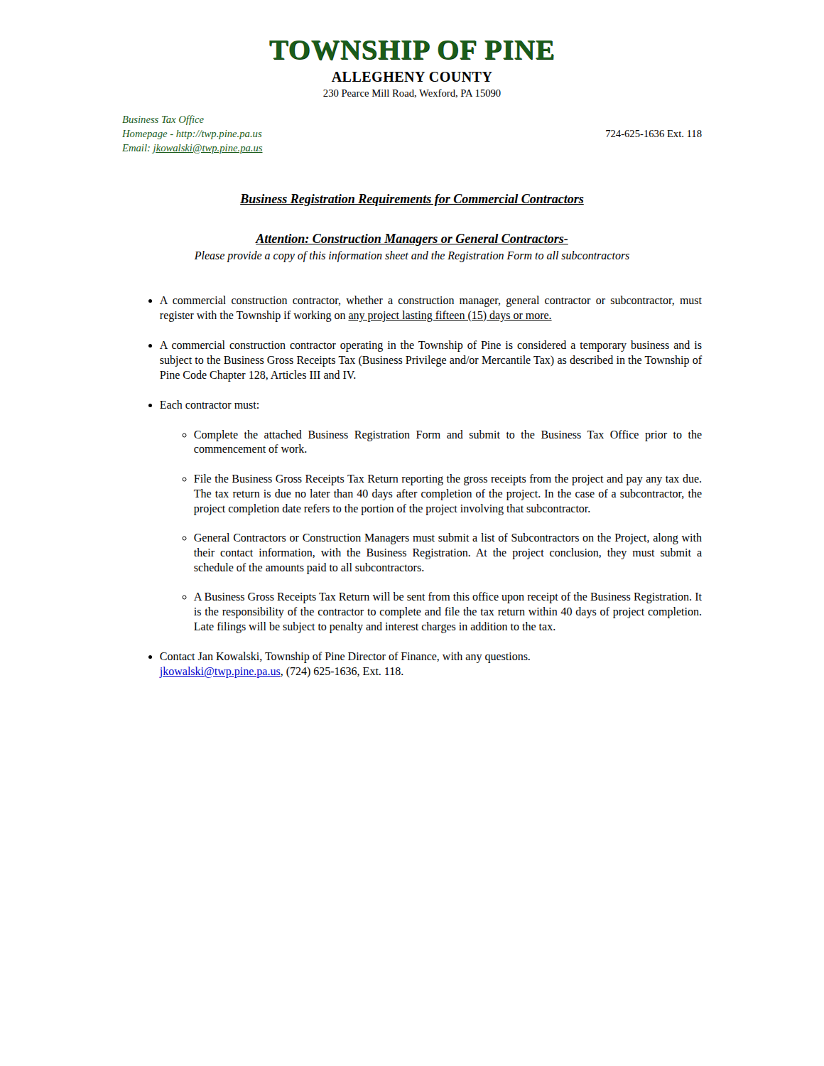TOWNSHIP OF PINE
ALLEGHENY COUNTY
230 Pearce Mill Road, Wexford, PA 15090
Business Tax Office
Homepage - http://twp.pine.pa.us
Email: jkowalski@twp.pine.pa.us
724-625-1636 Ext. 118
Business Registration Requirements for Commercial Contractors
Attention: Construction Managers or General Contractors-
Please provide a copy of this information sheet and the Registration Form to all subcontractors
A commercial construction contractor, whether a construction manager, general contractor or subcontractor, must register with the Township if working on any project lasting fifteen (15) days or more.
A commercial construction contractor operating in the Township of Pine is considered a temporary business and is subject to the Business Gross Receipts Tax (Business Privilege and/or Mercantile Tax) as described in the Township of Pine Code Chapter 128, Articles III and IV.
Each contractor must:
Complete the attached Business Registration Form and submit to the Business Tax Office prior to the commencement of work.
File the Business Gross Receipts Tax Return reporting the gross receipts from the project and pay any tax due. The tax return is due no later than 40 days after completion of the project. In the case of a subcontractor, the project completion date refers to the portion of the project involving that subcontractor.
General Contractors or Construction Managers must submit a list of Subcontractors on the Project, along with their contact information, with the Business Registration. At the project conclusion, they must submit a schedule of the amounts paid to all subcontractors.
A Business Gross Receipts Tax Return will be sent from this office upon receipt of the Business Registration. It is the responsibility of the contractor to complete and file the tax return within 40 days of project completion. Late filings will be subject to penalty and interest charges in addition to the tax.
Contact Jan Kowalski, Township of Pine Director of Finance, with any questions.
jkowalski@twp.pine.pa.us, (724) 625-1636, Ext. 118.